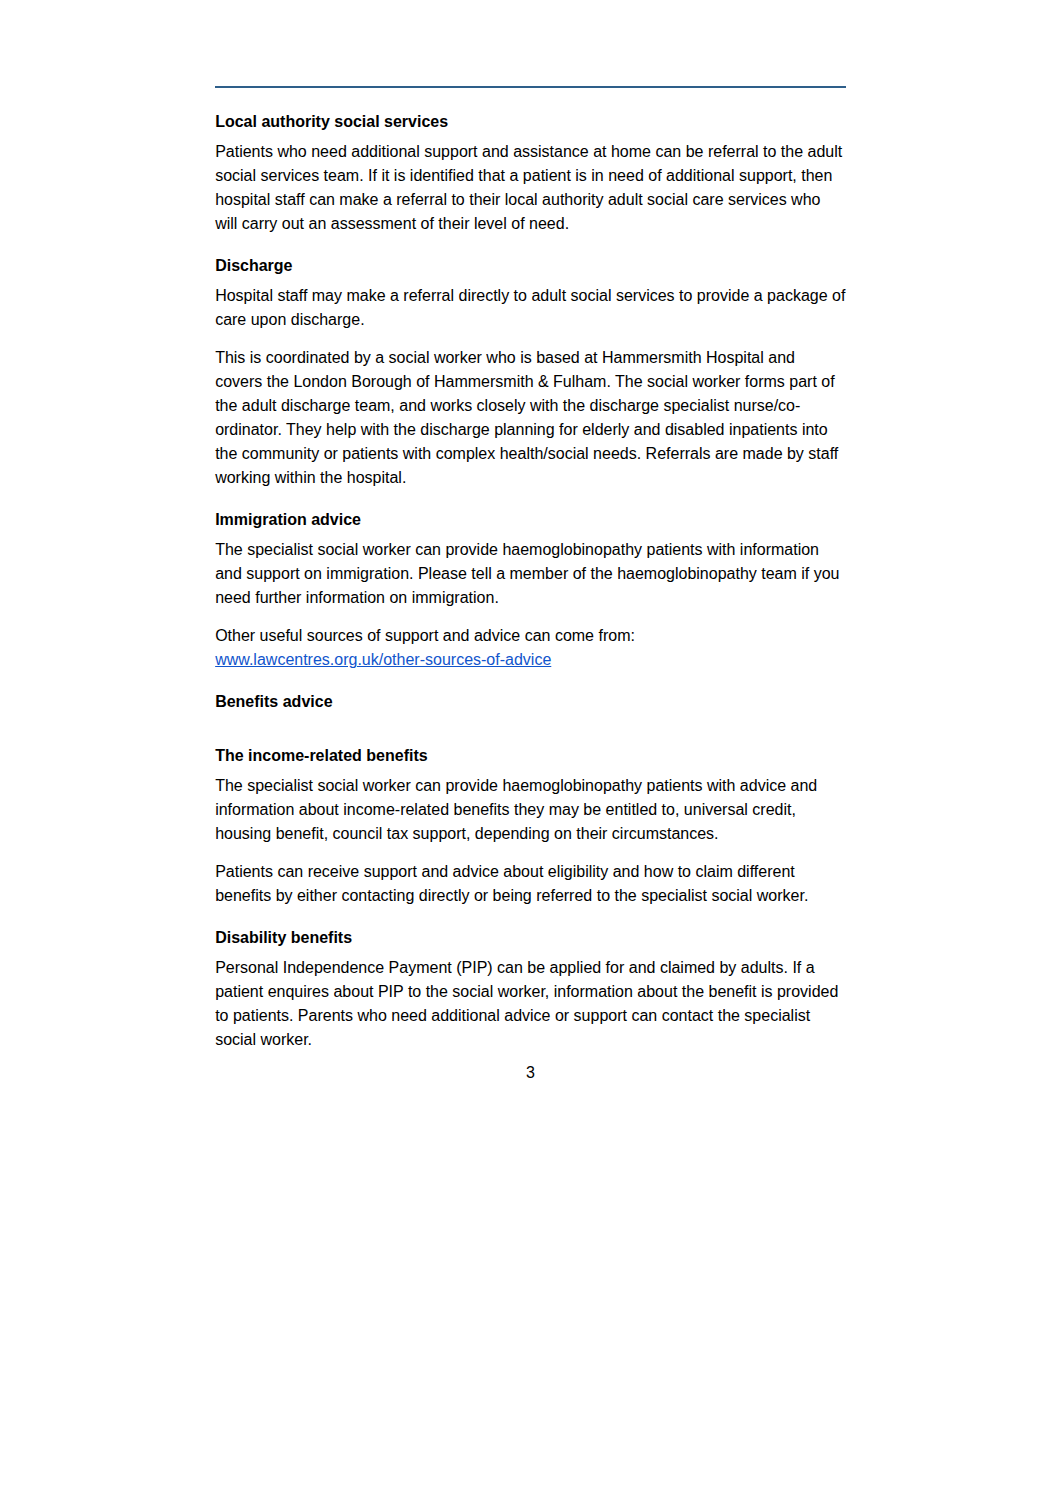Local authority social services
Patients who need additional support and assistance at home can be referral to the adult social services team. If it is identified that a patient is in need of additional support, then hospital staff can make a referral to their local authority adult social care services who will carry out an assessment of their level of need.
Discharge
Hospital staff may make a referral directly to adult social services to provide a package of care upon discharge.
This is coordinated by a social worker who is based at Hammersmith Hospital and covers the London Borough of Hammersmith & Fulham. The social worker forms part of the adult discharge team, and works closely with the discharge specialist nurse/co-ordinator. They help with the discharge planning for elderly and disabled inpatients into the community or patients with complex health/social needs. Referrals are made by staff working within the hospital.
Immigration advice
The specialist social worker can provide haemoglobinopathy patients with information and support on immigration. Please tell a member of the haemoglobinopathy team if you need further information on immigration.
Other useful sources of support and advice can come from:
www.lawcentres.org.uk/other-sources-of-advice
Benefits advice
The income-related benefits
The specialist social worker can provide haemoglobinopathy patients with advice and information about income-related benefits they may be entitled to, universal credit, housing benefit, council tax support, depending on their circumstances.
Patients can receive support and advice about eligibility and how to claim different benefits by either contacting directly or being referred to the specialist social worker.
Disability benefits
Personal Independence Payment (PIP) can be applied for and claimed by adults. If a patient enquires about PIP to the social worker, information about the benefit is provided to patients. Parents who need additional advice or support can contact the specialist social worker.
3